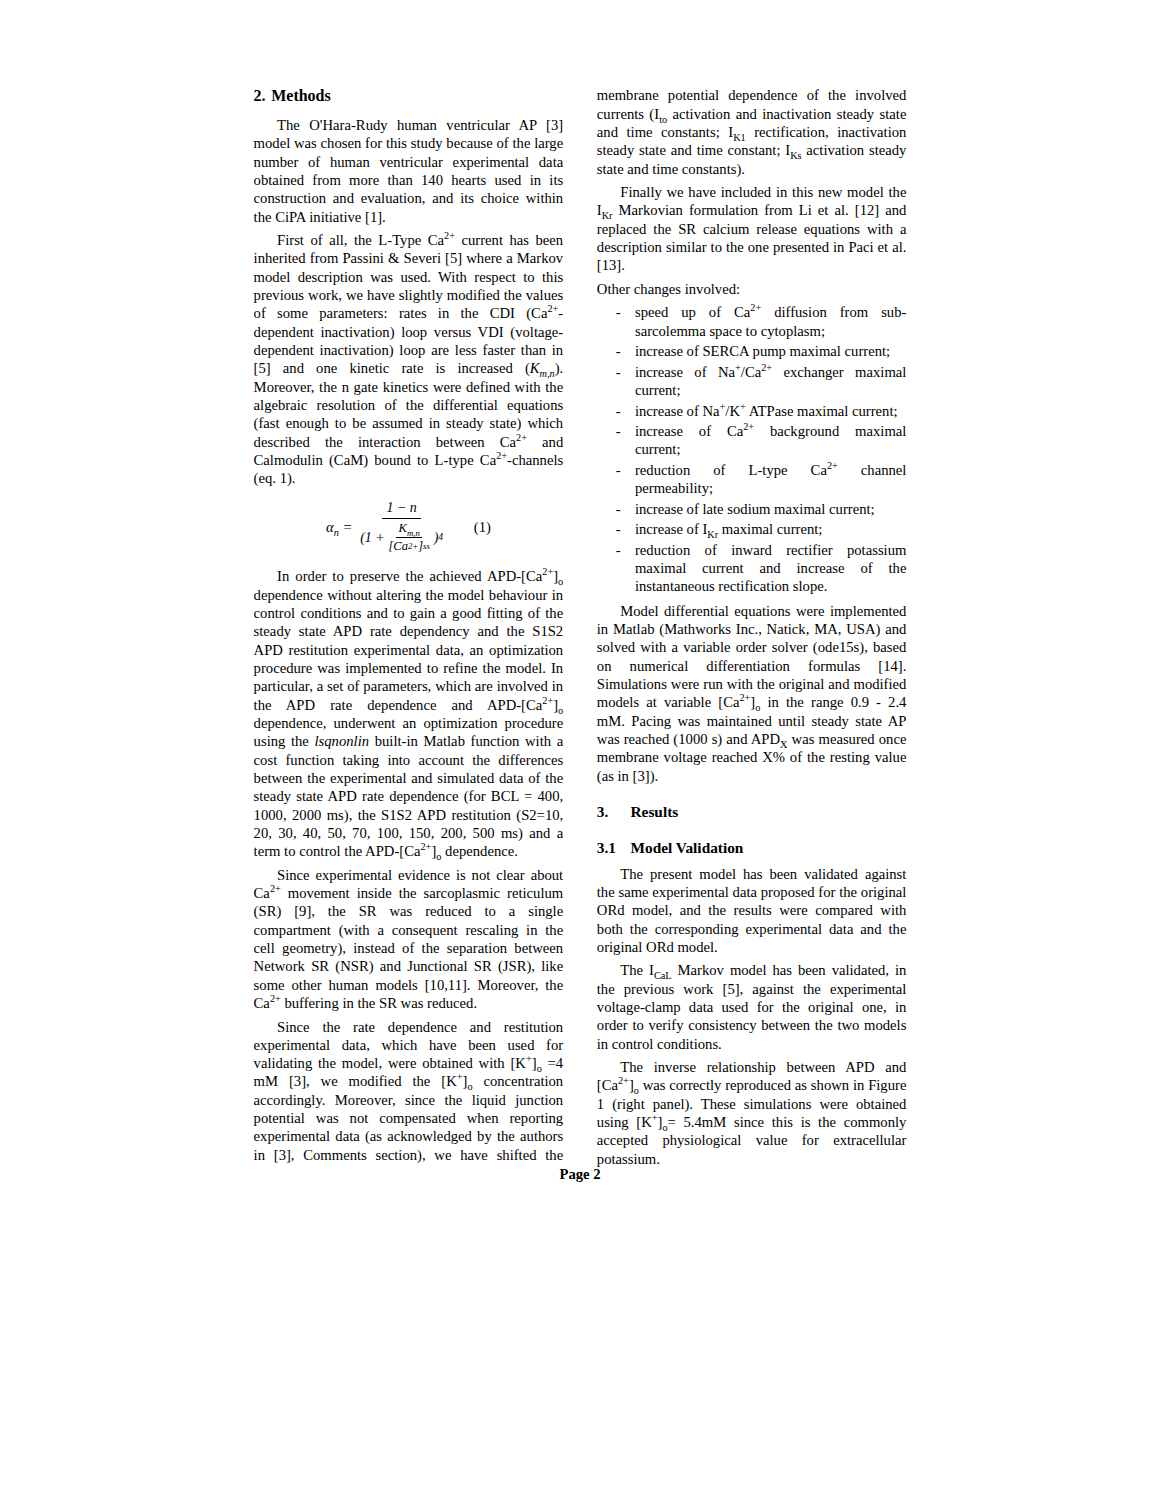2. Methods
The O'Hara-Rudy human ventricular AP [3] model was chosen for this study because of the large number of human ventricular experimental data obtained from more than 140 hearts used in its construction and evaluation, and its choice within the CiPA initiative [1].
First of all, the L-Type Ca2+ current has been inherited from Passini & Severi [5] where a Markov model description was used. With respect to this previous work, we have slightly modified the values of some parameters: rates in the CDI (Ca2+-dependent inactivation) loop versus VDI (voltage-dependent inactivation) loop are less faster than in [5] and one kinetic rate is increased (Km,n). Moreover, the n gate kinetics were defined with the algebraic resolution of the differential equations (fast enough to be assumed in steady state) which described the interaction between Ca2+ and Calmodulin (CaM) bound to L-type Ca2+-channels (eq. 1).
αn = 1 − n (1 + Km,n [Ca2+]ss )4 (1)
In order to preserve the achieved APD-[Ca2+]o dependence without altering the model behaviour in control conditions and to gain a good fitting of the steady state APD rate dependency and the S1S2 APD restitution experimental data, an optimization procedure was implemented to refine the model. In particular, a set of parameters, which are involved in the APD rate dependence and APD-[Ca2+]o dependence, underwent an optimization procedure using the lsqnonlin built-in Matlab function with a cost function taking into account the differences between the experimental and simulated data of the steady state APD rate dependence (for BCL = 400, 1000, 2000 ms), the S1S2 APD restitution (S2=10, 20, 30, 40, 50, 70, 100, 150, 200, 500 ms) and a term to control the APD-[Ca2+]o dependence.
Since experimental evidence is not clear about Ca2+ movement inside the sarcoplasmic reticulum (SR) [9], the SR was reduced to a single compartment (with a consequent rescaling in the cell geometry), instead of the separation between Network SR (NSR) and Junctional SR (JSR), like some other human models [10,11]. Moreover, the Ca2+ buffering in the SR was reduced.
Since the rate dependence and restitution experimental data, which have been used for validating the model, were obtained with [K+]o =4 mM [3], we modified the [K+]o concentration accordingly. Moreover, since the liquid junction potential was not compensated when reporting experimental data (as acknowledged by the authors in [3], Comments section), we have shifted the membrane potential dependence of the involved currents (Ito activation and inactivation steady state and time constants; IK1 rectification, inactivation steady state and time constant; IKs activation steady state and time constants).
Finally we have included in this new model the IKr Markovian formulation from Li et al. [12] and replaced the SR calcium release equations with a description similar to the one presented in Paci et al. [13].
Other changes involved:
speed up of Ca2+ diffusion from sub-sarcolemma space to cytoplasm;
increase of SERCA pump maximal current;
increase of Na+/Ca2+ exchanger maximal current;
increase of Na+/K+ ATPase maximal current;
increase of Ca2+ background maximal current;
reduction of L-type Ca2+ channel permeability;
increase of late sodium maximal current;
increase of IKr maximal current;
reduction of inward rectifier potassium maximal current and increase of the instantaneous rectification slope.
Model differential equations were implemented in Matlab (Mathworks Inc., Natick, MA, USA) and solved with a variable order solver (ode15s), based on numerical differentiation formulas [14]. Simulations were run with the original and modified models at variable [Ca2+]o in the range 0.9 - 2.4 mM. Pacing was maintained until steady state AP was reached (1000 s) and APDX was measured once membrane voltage reached X% of the resting value (as in [3]).
3. Results
3.1 Model Validation
The present model has been validated against the same experimental data proposed for the original ORd model, and the results were compared with both the corresponding experimental data and the original ORd model.
The ICaL Markov model has been validated, in the previous work [5], against the experimental voltage-clamp data used for the original one, in order to verify consistency between the two models in control conditions.
The inverse relationship between APD and [Ca2+]o was correctly reproduced as shown in Figure 1 (right panel). These simulations were obtained using [K+]o= 5.4mM since this is the commonly accepted physiological value for extracellular potassium.
Page 2